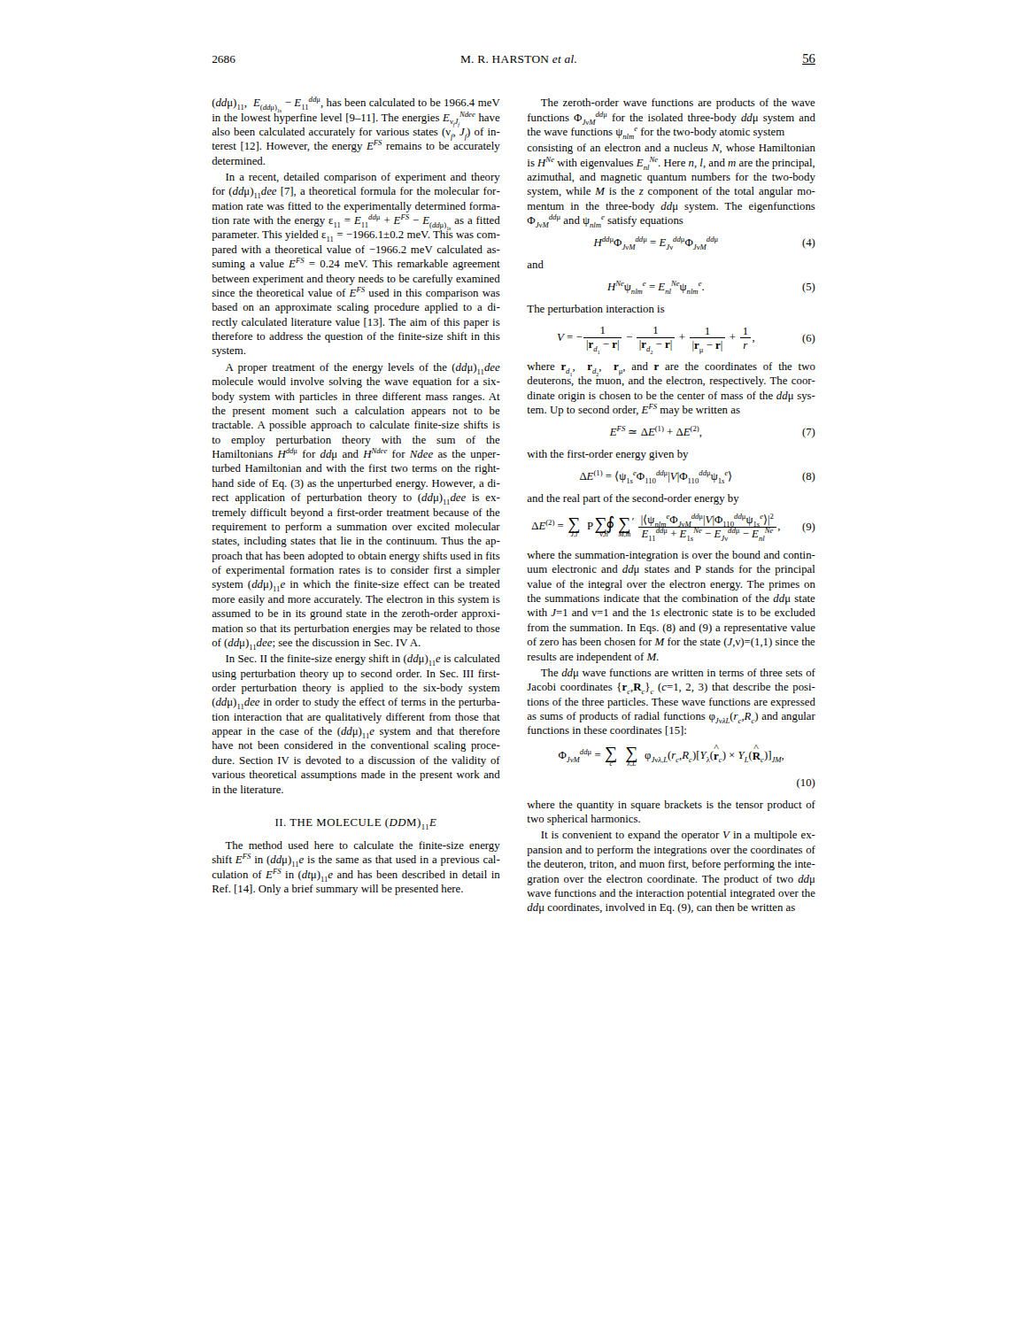2686
M. R. HARSTON et al.
56
(ddμ)11, E(ddμ)1s − E11ddμ, has been calculated to be 1966.4 meV in the lowest hyperfine level [9–11]. The energies EνfJfNdee have also been calculated accurately for various states (νf, Jf) of interest [12]. However, the energy EFS remains to be accurately determined.
In a recent, detailed comparison of experiment and theory for (ddμ)11dee [7], a theoretical formula for the molecular formation rate was fitted to the experimentally determined formation rate with the energy ε11 = E11ddμ + EFS − E(ddμ)1s as a fitted parameter. This yielded ε11 = −1966.1±0.2 meV. This was compared with a theoretical value of −1966.2 meV calculated assuming a value EFS = 0.24 meV. This remarkable agreement between experiment and theory needs to be carefully examined since the theoretical value of EFS used in this comparison was based on an approximate scaling procedure applied to a directly calculated literature value [13]. The aim of this paper is therefore to address the question of the finite-size shift in this system.
A proper treatment of the energy levels of the (ddμ)11dee molecule would involve solving the wave equation for a six-body system with particles in three different mass ranges. At the present moment such a calculation appears not to be tractable. A possible approach to calculate finite-size shifts is to employ perturbation theory with the sum of the Hamiltonians Hddμ for ddμ and HNdee for Ndee as the unperturbed Hamiltonian and with the first two terms on the right-hand side of Eq. (3) as the unperturbed energy. However, a direct application of perturbation theory to (ddμ)11dee is extremely difficult beyond a first-order treatment because of the requirement to perform a summation over excited molecular states, including states that lie in the continuum. Thus the approach that has been adopted to obtain energy shifts used in fits of experimental formation rates is to consider first a simpler system (ddμ)11e in which the finite-size effect can be treated more easily and more accurately. The electron in this system is assumed to be in its ground state in the zeroth-order approximation so that its perturbation energies may be related to those of (ddμ)11dee; see the discussion in Sec. IV A.
In Sec. II the finite-size energy shift in (ddμ)11e is calculated using perturbation theory up to second order. In Sec. III first-order perturbation theory is applied to the six-body system (ddμ)11dee in order to study the effect of terms in the perturbation interaction that are qualitatively different from those that appear in the case of the (ddμ)11e system and that therefore have not been considered in the conventional scaling procedure. Section IV is devoted to a discussion of the validity of various theoretical assumptions made in the present work and in the literature.
II. The molecule (ddμ)11e
The method used here to calculate the finite-size energy shift EFS in (ddμ)11e is the same as that used in a previous calculation of EFS in (dtμ)11e and has been described in detail in Ref. [14]. Only a brief summary will be presented here.
The zeroth-order wave functions are products of the wave functions ΦJνMddμ for the isolated three-body ddμ system and the wave functions ψnlme for the two-body atomic system
consisting of an electron and a nucleus N, whose Hamiltonian is HNe with eigenvalues EnlNe. Here n, l, and m are the principal, azimuthal, and magnetic quantum numbers for the two-body system, while M is the z component of the total angular momentum in the three-body ddμ system. The eigenfunctions ΦJνMddμ and ψnlme satisfy equations
HddμΦJνMddμ = EJνddμΦJνMddμ
(4)
and
HNeψnlme = EnlNeψnlme.
(5)
The perturbation interaction is
V = −1|rd1 − r| − 1|rd2 − r| + 1|rμ − r| + 1 r,
(6)
where rd1, rd2, rμ, and r are the coordinates of the two deuterons, the muon, and the electron, respectively. The coordinate origin is chosen to be the center of mass of the ddμ system. Up to second order, EFS may be written as
EFS ≃ ΔE(1) + ΔE(2),
(7)
with the first-order energy given by
ΔE(1) = ⟨ψ1seΦ110ddμ|V|Φ110ddμψ1se⟩
(8)
and the real part of the second-order energy by
ΔE(2) = ∑J,l P∑∮ν,n ∑M,m′ |⟨ψnlmeΦJνMddμ|V|Φ110ddμψ1se⟩|2 E11ddμ + E1sNe − EJνddμ − EnlNe ,
(9)
where the summation-integration is over the bound and continuum electronic and ddμ states and P stands for the principal value of the integral over the electron energy. The primes on the summations indicate that the combination of the ddμ state with J=1 and ν=1 and the 1s electronic state is to be excluded from the summation. In Eqs. (8) and (9) a representative value of zero has been chosen for M for the state (J,ν)=(1,1) since the results are independent of M.
The ddμ wave functions are written in terms of three sets of Jacobi coordinates {rc,Rc}c (c=1, 2, 3) that describe the positions of the three particles. These wave functions are expressed as sums of products of radial functions φJνλL(rc,Rc) and angular functions in these coordinates [15]:
ΦJνMddμ = ∑c ∑λ,L φJνλ,L(rc,Rc)[Yλ(rc) × YL(Rc)]JM,
(10)
where the quantity in square brackets is the tensor product of two spherical harmonics.
It is convenient to expand the operator V in a multipole expansion and to perform the integrations over the coordinates of the deuteron, triton, and muon first, before performing the integration over the electron coordinate. The product of two ddμ wave functions and the interaction potential integrated over the ddμ coordinates, involved in Eq. (9), can then be written as